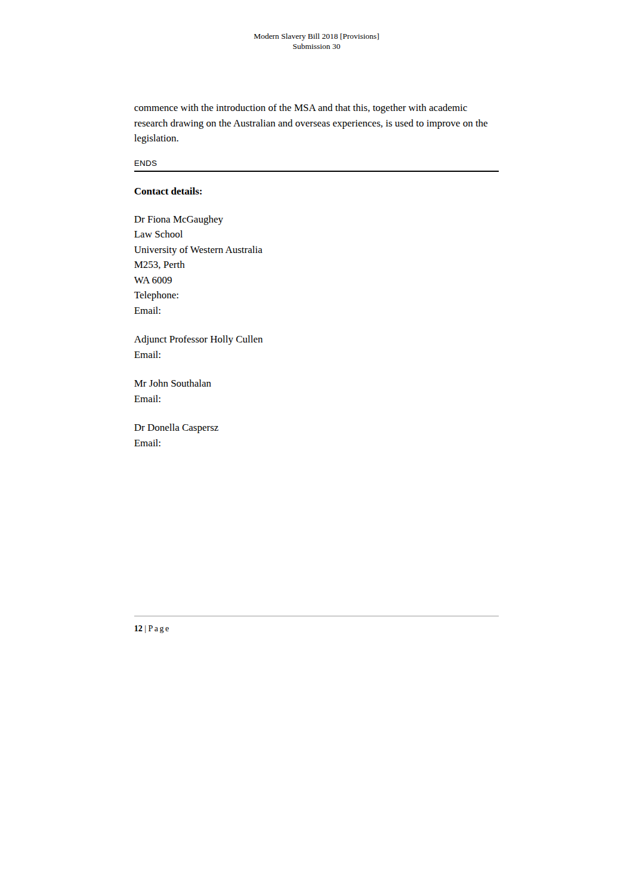Modern Slavery Bill 2018 [Provisions] Submission 30
commence with the introduction of the MSA and that this, together with academic research drawing on the Australian and overseas experiences, is used to improve on the legislation.
ENDS
Contact details:
Dr Fiona McGaughey Law School University of Western Australia M253, Perth WA 6009 Telephone: Email:
Adjunct Professor Holly Cullen Email:
Mr John Southalan Email:
Dr Donella Caspersz Email:
12 | Page